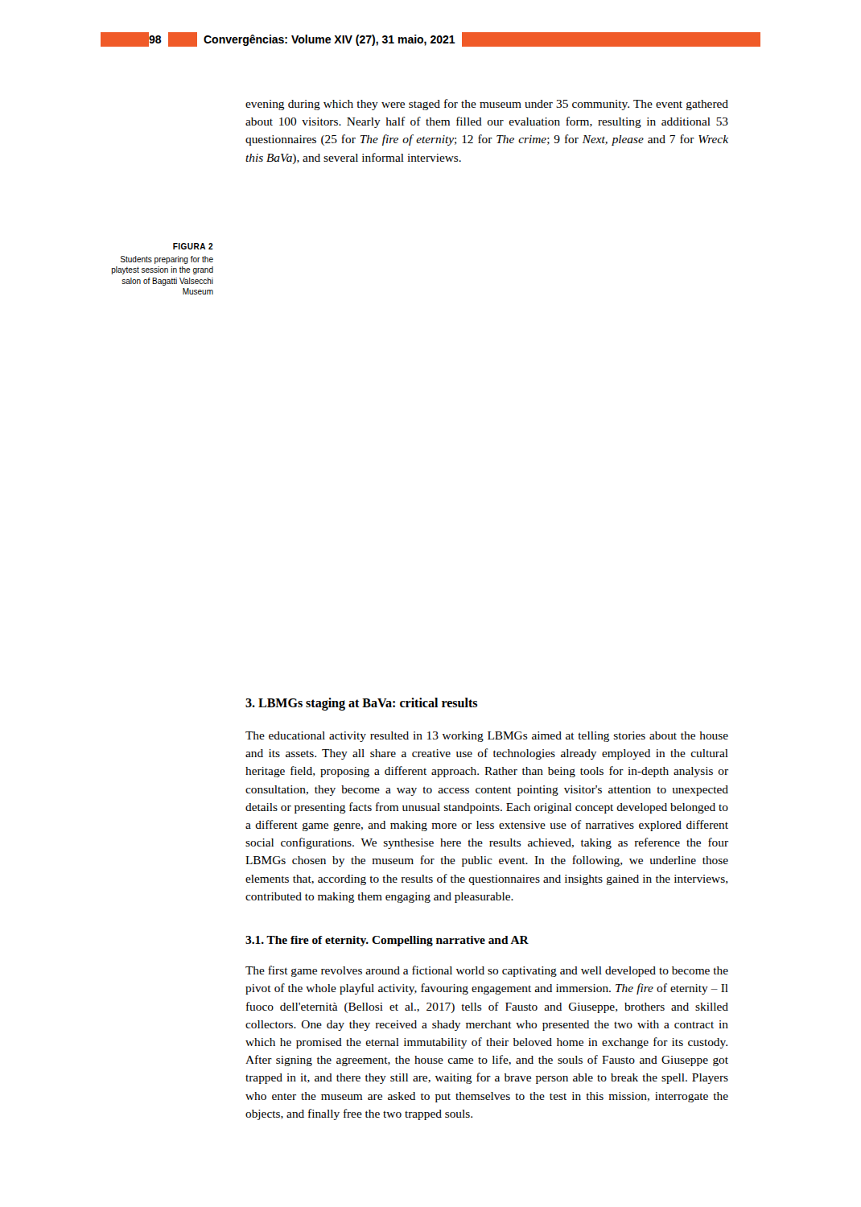98
Convergências: Volume XIV (27), 31 maio, 2021
evening during which they were staged for the museum under 35 community. The event gathered about 100 visitors. Nearly half of them filled our evaluation form, resulting in additional 53 questionnaires (25 for The fire of eternity; 12 for The crime; 9 for Next, please and 7 for Wreck this BaVa), and several informal interviews.
FIGURA 2 Students preparing for the playtest session in the grand salon of Bagatti Valsecchi Museum
3. LBMGs staging at BaVa: critical results
The educational activity resulted in 13 working LBMGs aimed at telling stories about the house and its assets. They all share a creative use of technologies already employed in the cultural heritage field, proposing a different approach. Rather than being tools for in-depth analysis or consultation, they become a way to access content pointing visitor's attention to unexpected details or presenting facts from unusual standpoints. Each original concept developed belonged to a different game genre, and making more or less extensive use of narratives explored different social configurations. We synthesise here the results achieved, taking as reference the four LBMGs chosen by the museum for the public event. In the following, we underline those elements that, according to the results of the questionnaires and insights gained in the interviews, contributed to making them engaging and pleasurable.
3.1. The fire of eternity. Compelling narrative and AR
The first game revolves around a fictional world so captivating and well developed to become the pivot of the whole playful activity, favouring engagement and immersion. The fire of eternity – Il fuoco dell'eternità (Bellosi et al., 2017) tells of Fausto and Giuseppe, brothers and skilled collectors. One day they received a shady merchant who presented the two with a contract in which he promised the eternal immutability of their beloved home in exchange for its custody. After signing the agreement, the house came to life, and the souls of Fausto and Giuseppe got trapped in it, and there they still are, waiting for a brave person able to break the spell. Players who enter the museum are asked to put themselves to the test in this mission, interrogate the objects, and finally free the two trapped souls.